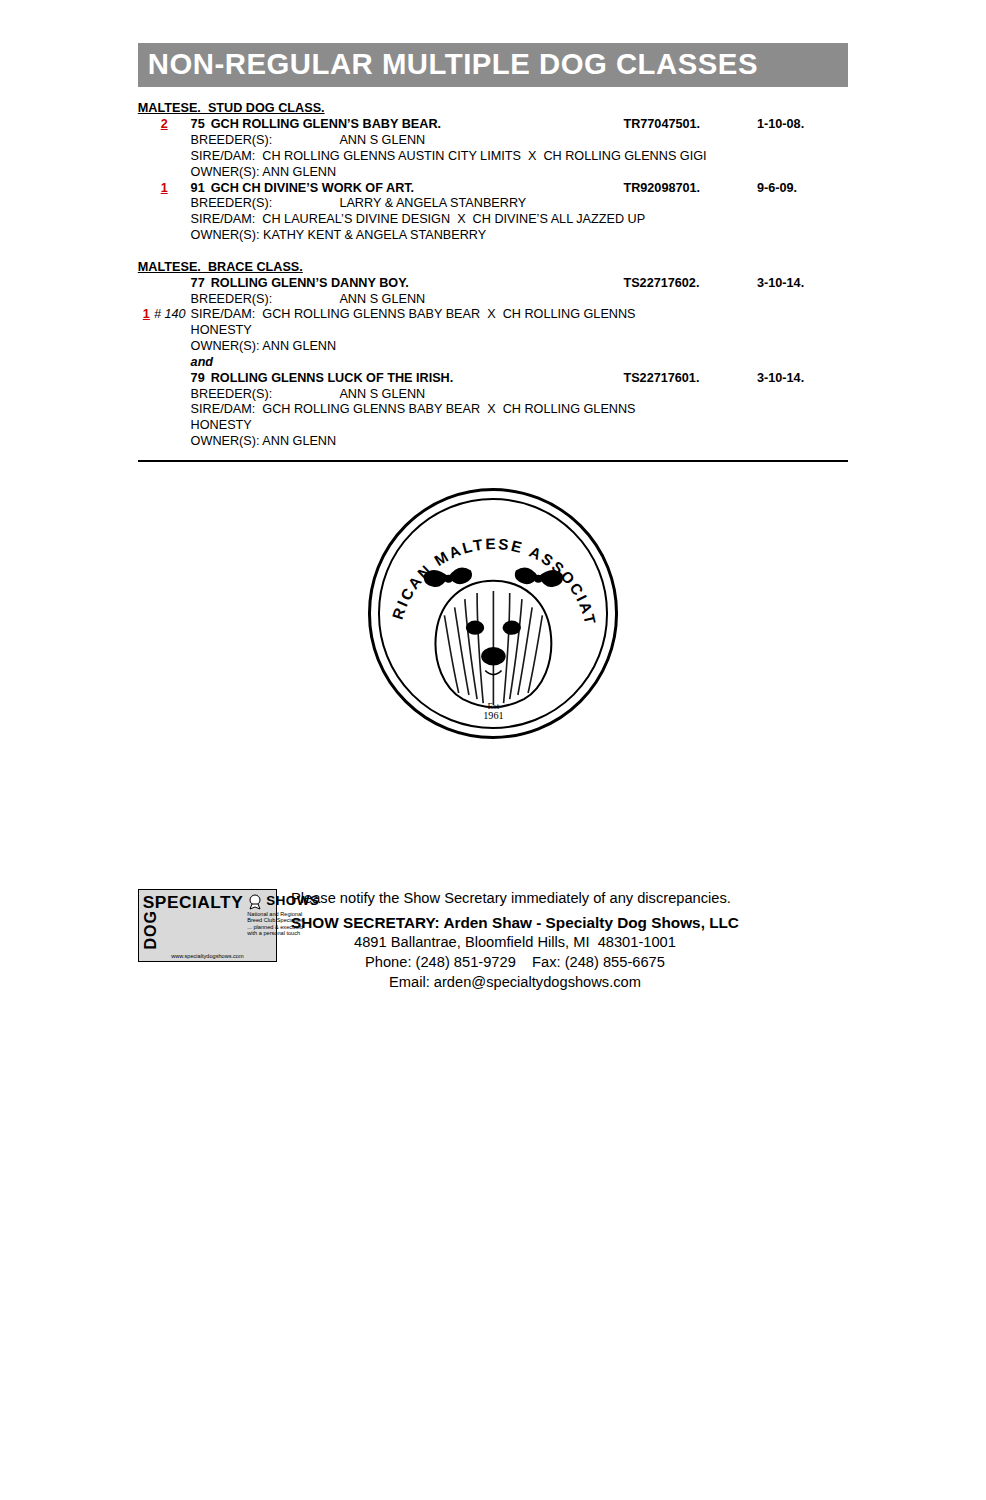NON‑REGULAR MULTIPLE DOG CLASSES
MALTESE. STUD DOG CLASS.
| 2 | 75 GCH ROLLING GLENN’S BABY BEAR. TR77047501. 1-10-08. BREEDER(S): ANN S GLENN SIRE/DAM: CH ROLLING GLENNS AUSTIN CITY LIMITS X CH ROLLING GLENNS GIGI OWNER(S): ANN GLENN |
| 1 | 91 GCH CH DIVINE’S WORK OF ART. TR92098701. 9-6-09. BREEDER(S): LARRY & ANGELA STANBERRY SIRE/DAM: CH LAUREAL’S DIVINE DESIGN X CH DIVINE’S ALL JAZZED UP OWNER(S): KATHY KENT & ANGELA STANBERRY |
MALTESE. BRACE CLASS.
| | 77 ROLLING GLENN’S DANNY BOY. TS22717602. 3-10-14. BREEDER(S): ANN S GLENN |
| 1 # 140 | SIRE/DAM: GCH ROLLING GLENNS BABY BEAR X CH ROLLING GLENNS HONESTY OWNER(S): ANN GLENN and 79 ROLLING GLENNS LUCK OF THE IRISH. TS22717601. 3-10-14. BREEDER(S): ANN S GLENN SIRE/DAM: GCH ROLLING GLENNS BABY BEAR X CH ROLLING GLENNS HONESTY OWNER(S): ANN GLENN |
AMERICAN MALTESE ASSOCIATION Est 1961
SPECIALTY
DOG
SHOWS
National and Regional
Breed Club Specialties
... planned & executed
with a personal touch
www.specialtydogshows.com
Please notify the Show Secretary immediately of any discrepancies.
SHOW SECRETARY: Arden Shaw - Specialty Dog Shows, LLC
4891 Ballantrae, Bloomfield Hills, MI 48301-1001
Phone: (248) 851-9729 Fax: (248) 855-6675
Email: arden@specialtydogshows.com